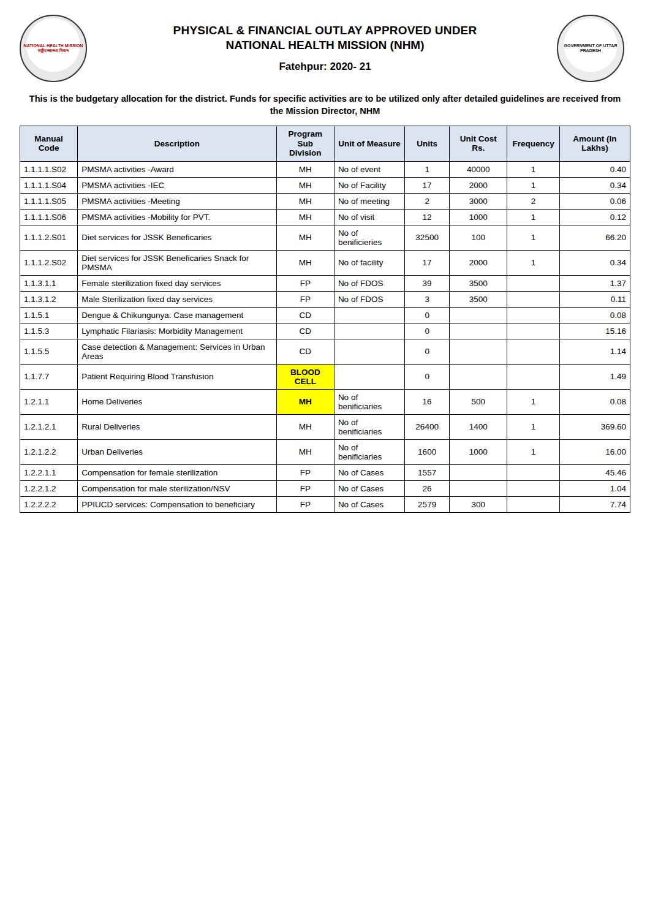NATIONAL HEALTH MISSION
राष्ट्रीय स्वास्थ्य मिशन
PHYSICAL & FINANCIAL OUTLAY APPROVED UNDER
NATIONAL HEALTH MISSION (NHM)
Fatehpur: 2020- 21
GOVERNMENT OF UTTAR PRADESH
This is the budgetary allocation for the district. Funds for specific activities are to be utilized only after detailed guidelines are received from the Mission Director, NHM
| Manual Code | Description | Program Sub Division | Unit of Measure | Units | Unit Cost Rs. | Frequency | Amount (In Lakhs) |
| --- | --- | --- | --- | --- | --- | --- | --- |
| 1.1.1.1.S02 | PMSMA activities -Award | MH | No of event | 1 | 40000 | 1 | 0.40 |
| 1.1.1.1.S04 | PMSMA activities -IEC | MH | No of Facility | 17 | 2000 | 1 | 0.34 |
| 1.1.1.1.S05 | PMSMA activities -Meeting | MH | No of meeting | 2 | 3000 | 2 | 0.06 |
| 1.1.1.1.S06 | PMSMA activities -Mobility for PVT. | MH | No of visit | 12 | 1000 | 1 | 0.12 |
| 1.1.1.2.S01 | Diet services for JSSK Beneficaries | MH | No of benificieries | 32500 | 100 | 1 | 66.20 |
| 1.1.1.2.S02 | Diet services for JSSK Beneficaries Snack for PMSMA | MH | No of facility | 17 | 2000 | 1 | 0.34 |
| 1.1.3.1.1 | Female sterilization fixed day services | FP | No of FDOS | 39 | 3500 | | 1.37 |
| 1.1.3.1.2 | Male Sterilization fixed day services | FP | No of FDOS | 3 | 3500 | | 0.11 |
| 1.1.5.1 | Dengue & Chikungunya: Case management | CD | | 0 | | | 0.08 |
| 1.1.5.3 | Lymphatic Filariasis: Morbidity Management | CD | | 0 | | | 15.16 |
| 1.1.5.5 | Case detection & Management: Services in Urban Areas | CD | | 0 | | | 1.14 |
| 1.1.7.7 | Patient Requiring Blood Transfusion | BLOOD CELL | | 0 | | | 1.49 |
| 1.2.1.1 | Home Deliveries | MH | No of benificiaries | 16 | 500 | 1 | 0.08 |
| 1.2.1.2.1 | Rural Deliveries | MH | No of benificiaries | 26400 | 1400 | 1 | 369.60 |
| 1.2.1.2.2 | Urban Deliveries | MH | No of benificiaries | 1600 | 1000 | 1 | 16.00 |
| 1.2.2.1.1 | Compensation for female sterilization | FP | No of Cases | 1557 | | | 45.46 |
| 1.2.2.1.2 | Compensation for male sterilization/NSV | FP | No of Cases | 26 | | | 1.04 |
| 1.2.2.2.2 | PPIUCD services: Compensation to beneficiary | FP | No of Cases | 2579 | 300 | | 7.74 |